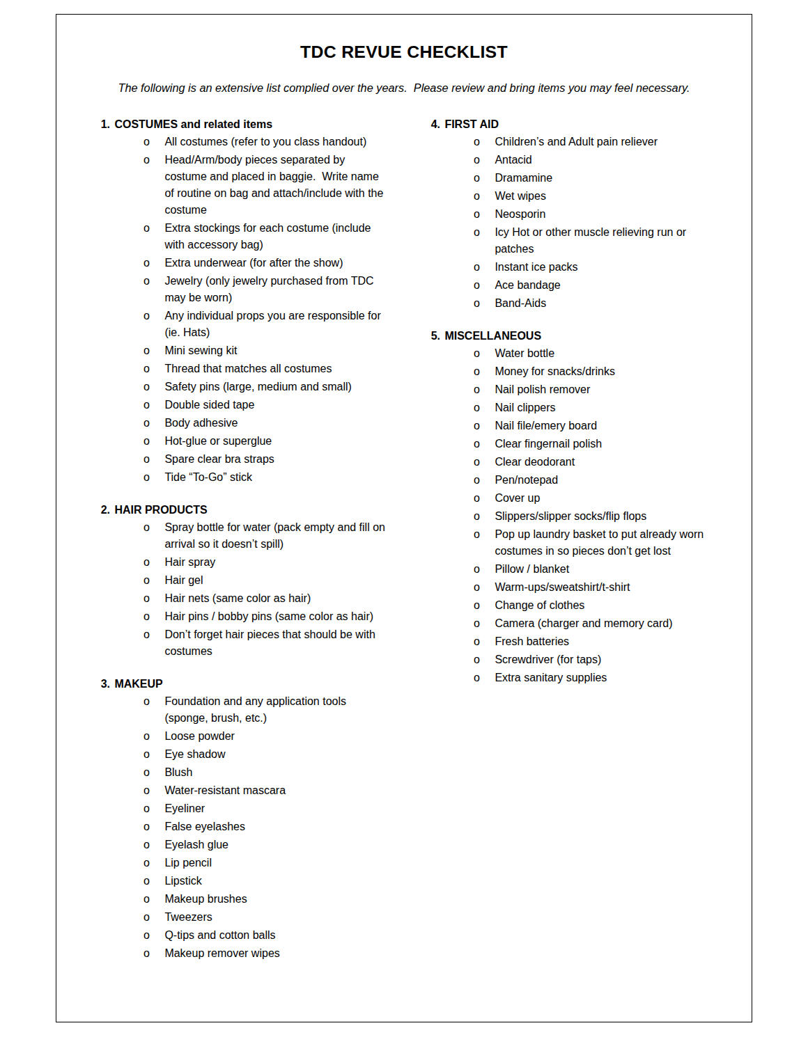TDC REVUE CHECKLIST
The following is an extensive list complied over the years. Please review and bring items you may feel necessary.
COSTUMES and related items
All costumes (refer to you class handout)
Head/Arm/body pieces separated by costume and placed in baggie. Write name of routine on bag and attach/include with the costume
Extra stockings for each costume (include with accessory bag)
Extra underwear (for after the show)
Jewelry (only jewelry purchased from TDC may be worn)
Any individual props you are responsible for (ie. Hats)
Mini sewing kit
Thread that matches all costumes
Safety pins (large, medium and small)
Double sided tape
Body adhesive
Hot-glue or superglue
Spare clear bra straps
Tide “To-Go” stick
HAIR PRODUCTS
Spray bottle for water (pack empty and fill on arrival so it doesn’t spill)
Hair spray
Hair gel
Hair nets (same color as hair)
Hair pins / bobby pins (same color as hair)
Don’t forget hair pieces that should be with costumes
MAKEUP
Foundation and any application tools (sponge, brush, etc.)
Loose powder
Eye shadow
Blush
Water-resistant mascara
Eyeliner
False eyelashes
Eyelash glue
Lip pencil
Lipstick
Makeup brushes
Tweezers
Q-tips and cotton balls
Makeup remover wipes
FIRST AID
Children’s and Adult pain reliever
Antacid
Dramamine
Wet wipes
Neosporin
Icy Hot or other muscle relieving run or patches
Instant ice packs
Ace bandage
Band-Aids
MISCELLANEOUS
Water bottle
Money for snacks/drinks
Nail polish remover
Nail clippers
Nail file/emery board
Clear fingernail polish
Clear deodorant
Pen/notepad
Cover up
Slippers/slipper socks/flip flops
Pop up laundry basket to put already worn costumes in so pieces don’t get lost
Pillow / blanket
Warm-ups/sweatshirt/t-shirt
Change of clothes
Camera (charger and memory card)
Fresh batteries
Screwdriver (for taps)
Extra sanitary supplies